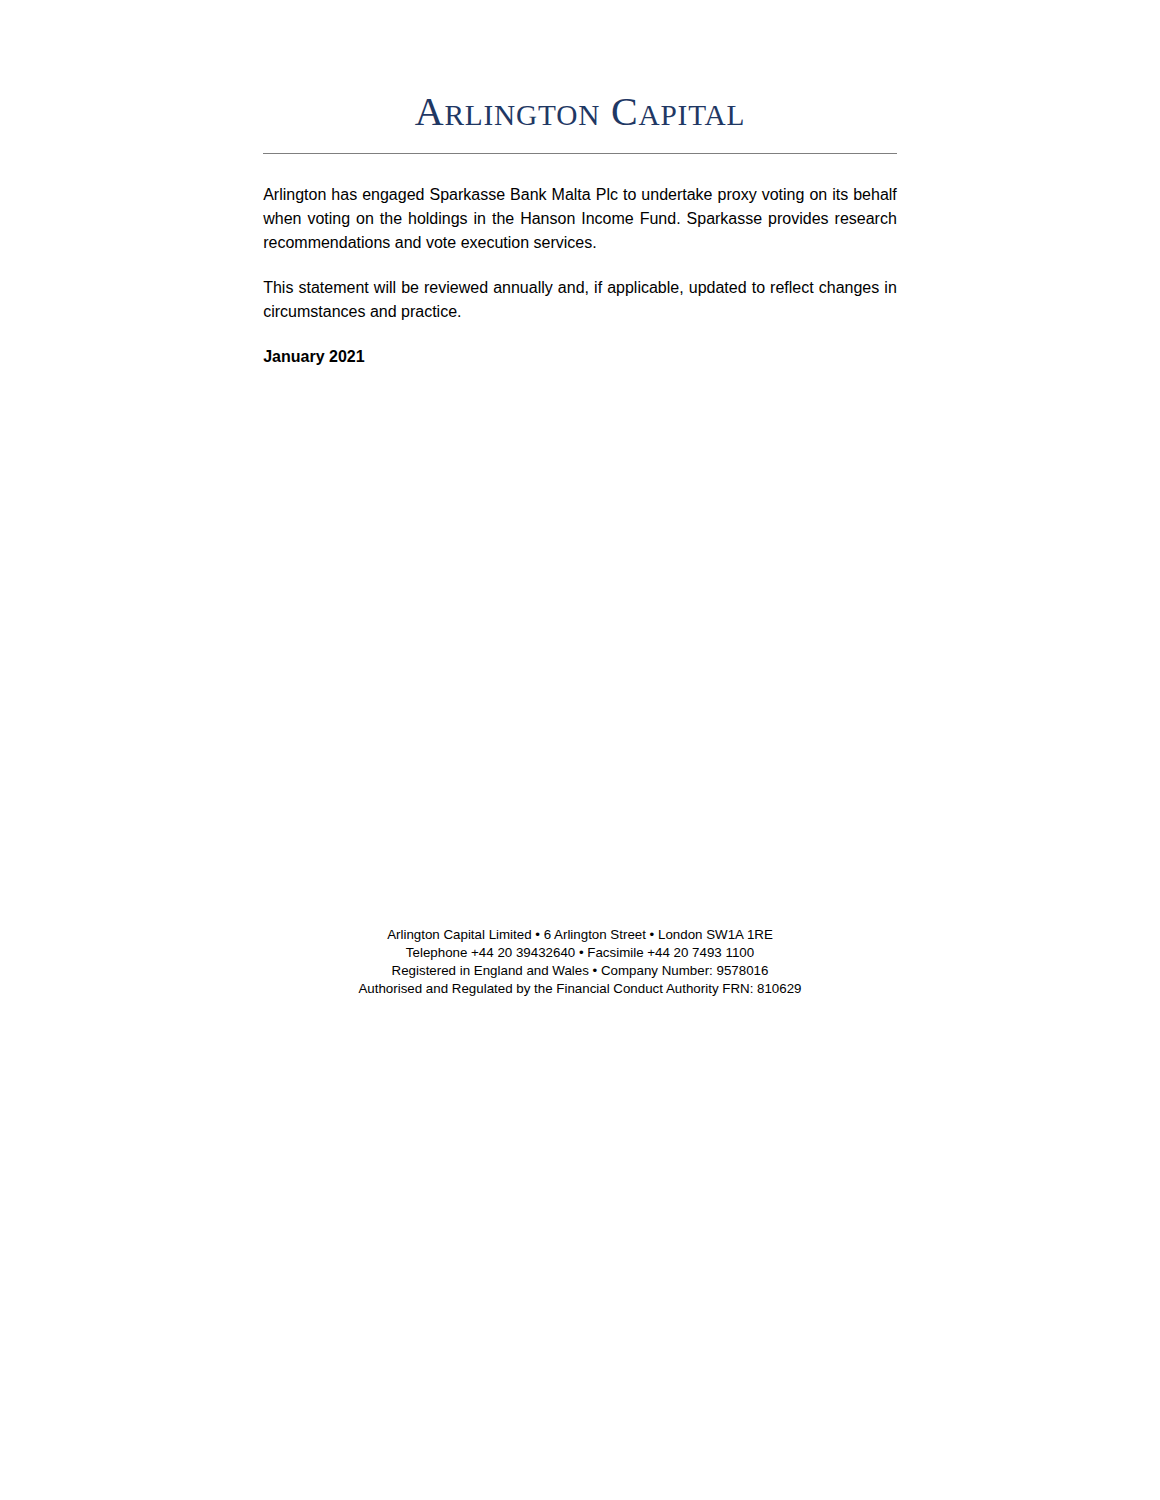ARLINGTON CAPITAL
Arlington has engaged Sparkasse Bank Malta Plc to undertake proxy voting on its behalf when voting on the holdings in the Hanson Income Fund. Sparkasse provides research recommendations and vote execution services.
This statement will be reviewed annually and, if applicable, updated to reflect changes in circumstances and practice.
January 2021
Arlington Capital Limited • 6 Arlington Street • London SW1A 1RE
Telephone +44 20 39432640 • Facsimile +44 20 7493 1100
Registered in England and Wales • Company Number: 9578016
Authorised and Regulated by the Financial Conduct Authority FRN: 810629